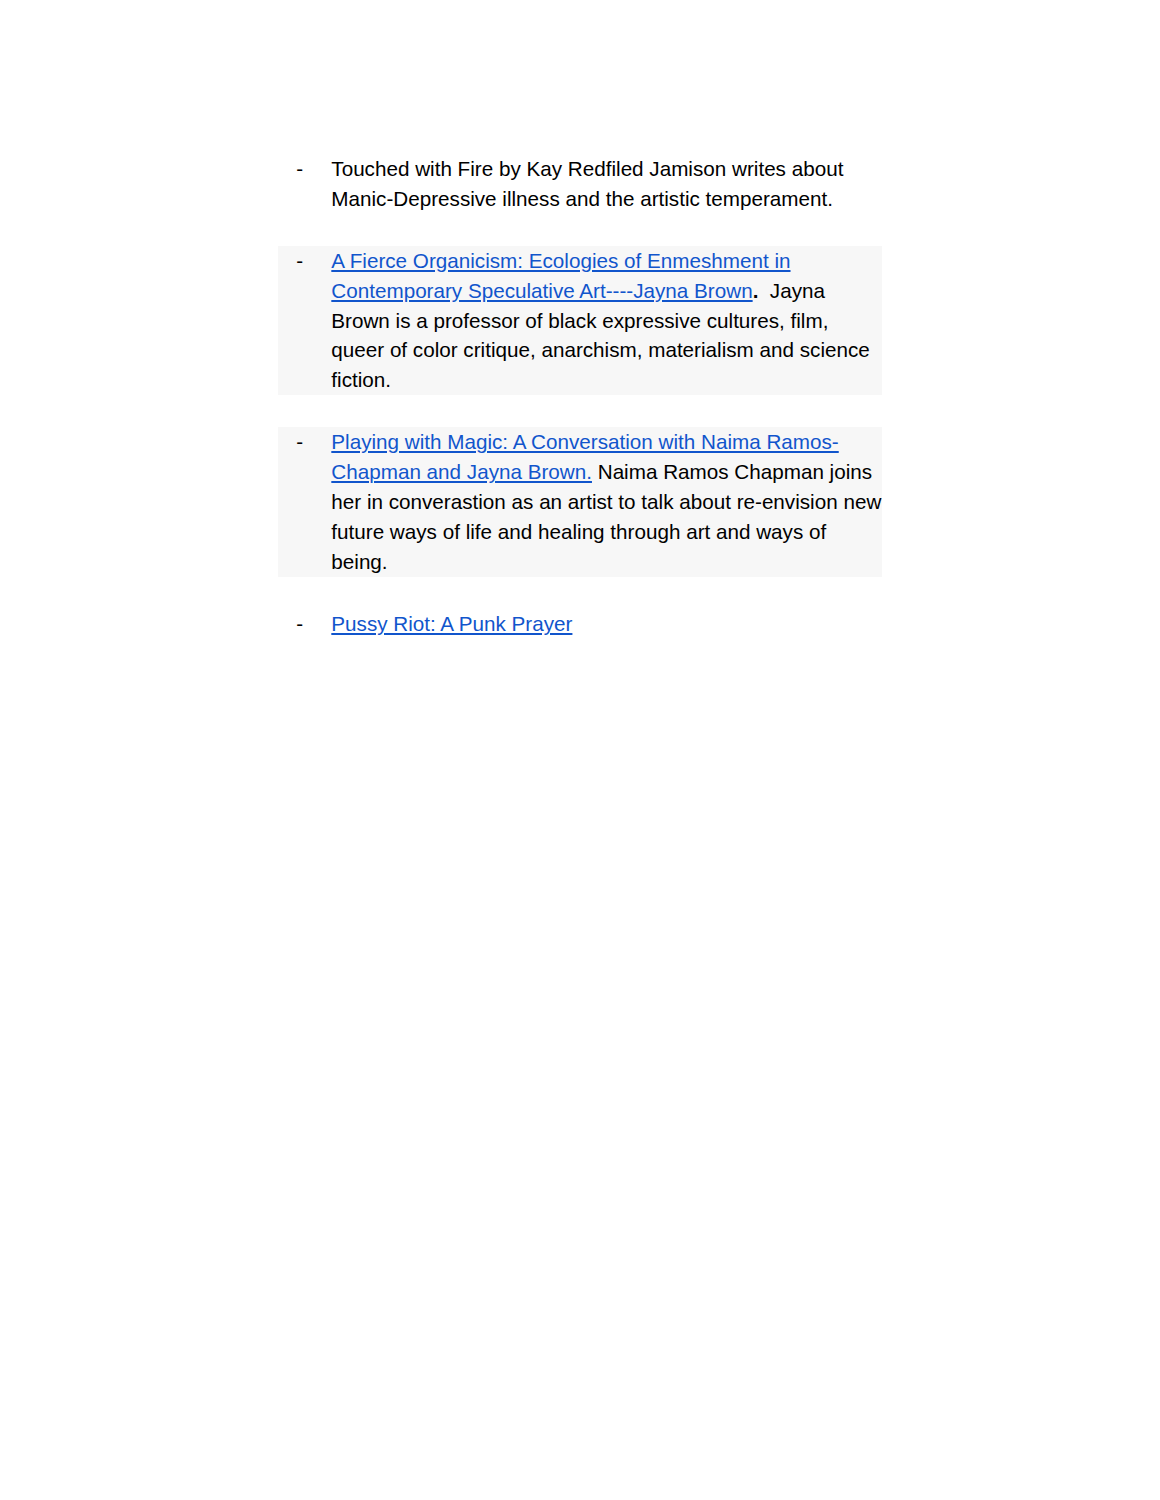Touched with Fire by Kay Redfiled Jamison writes about Manic-Depressive illness and the artistic temperament.
A Fierce Organicism: Ecologies of Enmeshment in Contemporary Speculative Art----Jayna Brown. Jayna Brown is a professor of black expressive cultures, film, queer of color critique, anarchism, materialism and science fiction.
Playing with Magic: A Conversation with Naima Ramos-Chapman and Jayna Brown. Naima Ramos Chapman joins her in converastion as an artist to talk about re-envision new future ways of life and healing through art and ways of being.
Pussy Riot: A Punk Prayer